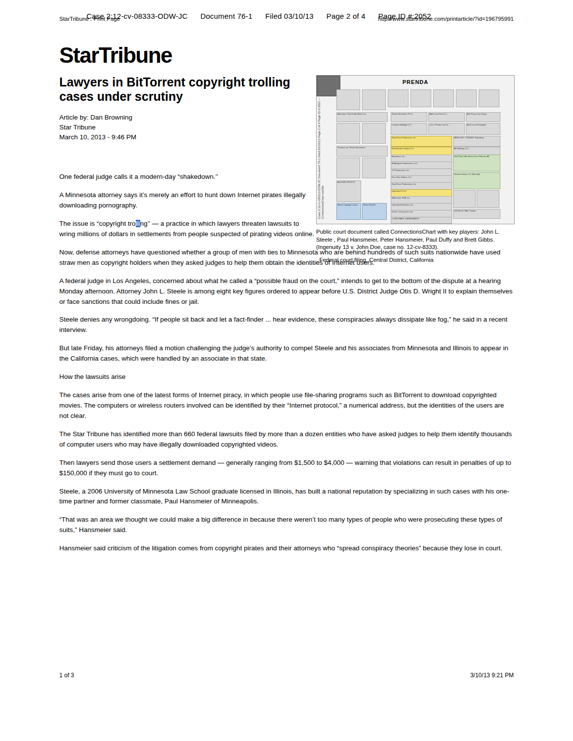StarTribune : Print Page
http://www.startribune.com/printarticle/?id=196795991
Case 2:12-cv-08333-ODW-JC Document 76-1 Filed 03/10/13 Page 2 of 4 Page ID #:2052
StarTribune
PRENDA
Case 2:12-cv-08333-ODW-JC Document 76-1 Filed 03/10/13 Page 2 of 4 Page ID #:2052 — ConnectionsChart exhibit
Attorneys / Paul Duffy, Mark Lutz
Steele Hansmeier PLLC
Alpha Law Firm LLC
Anti-Piracy Law Group
Livewire Holdings LLC
Lutz / Prenda Law Inc.
Mark Lutz (Paralegal)
Hard Drive Productions, Inc.
MERCURY / TRIDENT Subsidiary
Prenda Law / Steele Hansmeier
Heartbreaker Digital, LLC
AF Holdings LLC
Boy Racer, Inc.
Bubblegum Productions, LLC
CP Productions, Inc.
First Time Videos, LLC
Hard Drive Productions, Inc.
Ingenuity 13 LLC
Millennium TGA, Inc.
Openmind Solutions, Inc.
Pacific Century Int'l, Ltd.
ALLEGED PEOPLE
Sham Copyright Owner
Sham Plaintiff
CORPORATE "DEFENDANTS"
4552 Dam Ville Santa Drive Phoenix, AZ
Sunrise Group, LLC (Nevada)
Salt Marsh / Alan Cooper
Public court document called ConnectionsChart with key players: John L. Steele , Paul Hansmeier, Peter Hansmeier, Paul Duffy and Brett Gibbs. (Ingenuity 13 v. John Doe, case no. 12-cv-8333). , Federal court filing, Central District, California
Lawyers in BitTorrent copyright trolling cases under scrutiny
Article by: Dan Browning
Star Tribune
March 10, 2013 - 9:46 PM
One federal judge calls it a modern-day “shakedown.’’
A Minnesota attorney says it’s merely an effort to hunt down Internet pirates illegally downloading pornography.
The issue is “copyright trolling’’ — a practice in which lawyers threaten lawsuits to wring millions of dollars in settlements from people suspected of pirating videos online.
Now, defense attorneys have questioned whether a group of men with ties to Minnesota who are behind hundreds of such suits nationwide have used straw men as copyright holders when they asked judges to help them obtain the identities of Internet users.
A federal judge in Los Angeles, concerned about what he called a “possible fraud on the court,” intends to get to the bottom of the dispute at a hearing Monday afternoon. Attorney John L. Steele is among eight key figures ordered to appear before U.S. District Judge Otis D. Wright II to explain themselves or face sanctions that could include fines or jail.
Steele denies any wrongdoing. “If people sit back and let a fact-finder ... hear evidence, these conspiracies always dissipate like fog,” he said in a recent interview.
But late Friday, his attorneys filed a motion challenging the judge’s authority to compel Steele and his associates from Minnesota and Illinois to appear in the California cases, which were handled by an associate in that state.
How the lawsuits arise
The cases arise from one of the latest forms of Internet piracy, in which people use file-sharing programs such as BitTorrent to download copyrighted movies. The computers or wireless routers involved can be identified by their “Internet protocol,” a numerical address, but the identities of the users are not clear.
The Star Tribune has identified more than 660 federal lawsuits filed by more than a dozen entities who have asked judges to help them identify thousands of computer users who may have illegally downloaded copyrighted videos.
Then lawyers send those users a settlement demand — generally ranging from $1,500 to $4,000 — warning that violations can result in penalties of up to $150,000 if they must go to court.
Steele, a 2006 University of Minnesota Law School graduate licensed in Illinois, has built a national reputation by specializing in such cases with his one-time partner and former classmate, Paul Hansmeier of Minneapolis.
“That was an area we thought we could make a big difference in because there weren’t too many types of people who were prosecuting these types of suits,” Hansmeier said.
Hansmeier said criticism of the litigation comes from copyright pirates and their attorneys who “spread conspiracy theories” because they lose in court.
1 of 3
3/10/13 9:21 PM